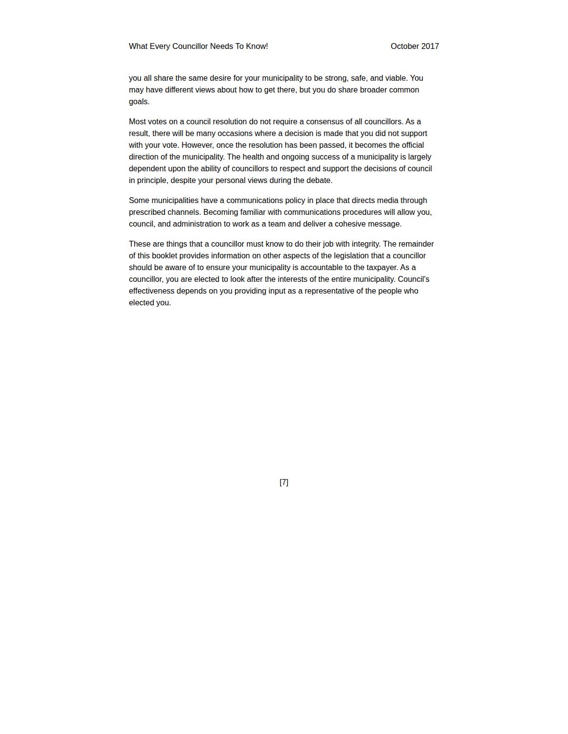What Every Councillor Needs To Know!
October 2017
you all share the same desire for your municipality to be strong, safe, and viable. You may have different views about how to get there, but you do share broader common goals.
Most votes on a council resolution do not require a consensus of all councillors. As a result, there will be many occasions where a decision is made that you did not support with your vote. However, once the resolution has been passed, it becomes the official direction of the municipality. The health and ongoing success of a municipality is largely dependent upon the ability of councillors to respect and support the decisions of council in principle, despite your personal views during the debate.
Some municipalities have a communications policy in place that directs media through prescribed channels. Becoming familiar with communications procedures will allow you, council, and administration to work as a team and deliver a cohesive message.
These are things that a councillor must know to do their job with integrity. The remainder of this booklet provides information on other aspects of the legislation that a councillor should be aware of to ensure your municipality is accountable to the taxpayer. As a councillor, you are elected to look after the interests of the entire municipality. Council's effectiveness depends on you providing input as a representative of the people who elected you.
[7]